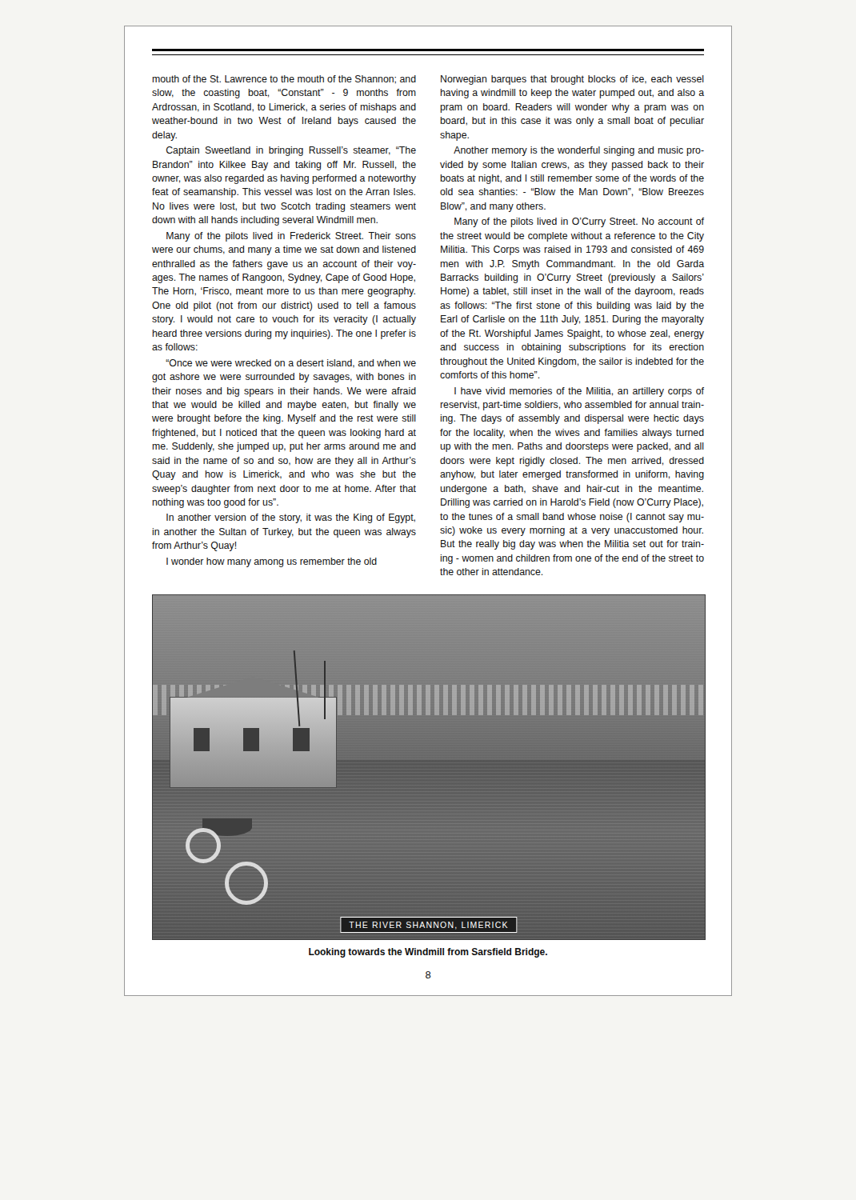mouth of the St. Lawrence to the mouth of the Shannon; and slow, the coasting boat, “Constant” - 9 months from Ardrossan, in Scotland, to Limerick, a series of mishaps and weather-bound in two West of Ireland bays caused the delay.
Captain Sweetland in bringing Russell’s steamer, “The Brandon” into Kilkee Bay and taking off Mr. Russell, the owner, was also regarded as having performed a noteworthy feat of seamanship. This vessel was lost on the Arran Isles. No lives were lost, but two Scotch trading steamers went down with all hands including several Windmill men.
Many of the pilots lived in Frederick Street. Their sons were our chums, and many a time we sat down and listened enthralled as the fathers gave us an account of their voyages. The names of Rangoon, Sydney, Cape of Good Hope, The Horn, ‘Frisco, meant more to us than mere geography. One old pilot (not from our district) used to tell a famous story. I would not care to vouch for its veracity (I actually heard three versions during my inquiries). The one I prefer is as follows:
“Once we were wrecked on a desert island, and when we got ashore we were surrounded by savages, with bones in their noses and big spears in their hands. We were afraid that we would be killed and maybe eaten, but finally we were brought before the king. Myself and the rest were still frightened, but I noticed that the queen was looking hard at me. Suddenly, she jumped up, put her arms around me and said in the name of so and so, how are they all in Arthur’s Quay and how is Limerick, and who was she but the sweep’s daughter from next door to me at home. After that nothing was too good for us”.
In another version of the story, it was the King of Egypt, in another the Sultan of Turkey, but the queen was always from Arthur’s Quay!
I wonder how many among us remember the old
Norwegian barques that brought blocks of ice, each vessel having a windmill to keep the water pumped out, and also a pram on board. Readers will wonder why a pram was on board, but in this case it was only a small boat of peculiar shape.
Another memory is the wonderful singing and music provided by some Italian crews, as they passed back to their boats at night, and I still remember some of the words of the old sea shanties: - “Blow the Man Down”, “Blow Breezes Blow”, and many others.
Many of the pilots lived in O’Curry Street. No account of the street would be complete without a reference to the City Militia. This Corps was raised in 1793 and consisted of 469 men with J.P. Smyth Commandmant. In the old Garda Barracks building in O’Curry Street (previously a Sailors’ Home) a tablet, still inset in the wall of the dayroom, reads as follows: “The first stone of this building was laid by the Earl of Carlisle on the 11th July, 1851. During the mayoralty of the Rt. Worshipful James Spaight, to whose zeal, energy and success in obtaining subscriptions for its erection throughout the United Kingdom, the sailor is indebted for the comforts of this home”.
I have vivid memories of the Militia, an artillery corps of reservist, part-time soldiers, who assembled for annual training. The days of assembly and dispersal were hectic days for the locality, when the wives and families always turned up with the men. Paths and doorsteps were packed, and all doors were kept rigidly closed. The men arrived, dressed anyhow, but later emerged transformed in uniform, having undergone a bath, shave and hair-cut in the meantime. Drilling was carried on in Harold’s Field (now O’Curry Place), to the tunes of a small band whose noise (I cannot say music) woke us every morning at a very unaccustomed hour. But the really big day was when the Militia set out for training - women and children from one of the end of the street to the other in attendance.
THE RIVER SHANNON, LIMERICK
Looking towards the Windmill from Sarsfield Bridge.
8